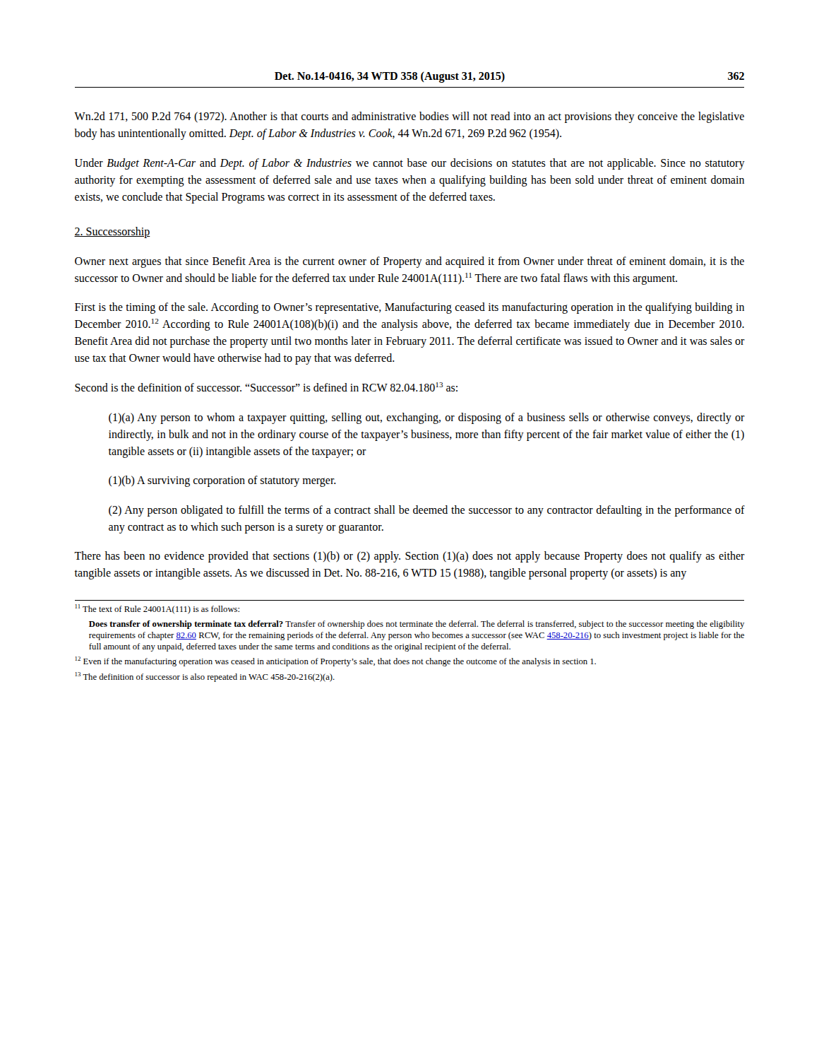Det. No.14-0416, 34 WTD 358 (August 31, 2015) 362
Wn.2d 171, 500 P.2d 764 (1972). Another is that courts and administrative bodies will not read into an act provisions they conceive the legislative body has unintentionally omitted. Dept. of Labor & Industries v. Cook, 44 Wn.2d 671, 269 P.2d 962 (1954).
Under Budget Rent-A-Car and Dept. of Labor & Industries we cannot base our decisions on statutes that are not applicable. Since no statutory authority for exempting the assessment of deferred sale and use taxes when a qualifying building has been sold under threat of eminent domain exists, we conclude that Special Programs was correct in its assessment of the deferred taxes.
2. Successorship
Owner next argues that since Benefit Area is the current owner of Property and acquired it from Owner under threat of eminent domain, it is the successor to Owner and should be liable for the deferred tax under Rule 24001A(111).11 There are two fatal flaws with this argument.
First is the timing of the sale. According to Owner’s representative, Manufacturing ceased its manufacturing operation in the qualifying building in December 2010.12 According to Rule 24001A(108)(b)(i) and the analysis above, the deferred tax became immediately due in December 2010. Benefit Area did not purchase the property until two months later in February 2011. The deferral certificate was issued to Owner and it was sales or use tax that Owner would have otherwise had to pay that was deferred.
Second is the definition of successor. “Successor” is defined in RCW 82.04.18013 as:
(1)(a) Any person to whom a taxpayer quitting, selling out, exchanging, or disposing of a business sells or otherwise conveys, directly or indirectly, in bulk and not in the ordinary course of the taxpayer’s business, more than fifty percent of the fair market value of either the (1) tangible assets or (ii) intangible assets of the taxpayer; or
(1)(b) A surviving corporation of statutory merger.
(2) Any person obligated to fulfill the terms of a contract shall be deemed the successor to any contractor defaulting in the performance of any contract as to which such person is a surety or guarantor.
There has been no evidence provided that sections (1)(b) or (2) apply. Section (1)(a) does not apply because Property does not qualify as either tangible assets or intangible assets. As we discussed in Det. No. 88-216, 6 WTD 15 (1988), tangible personal property (or assets) is any
11 The text of Rule 24001A(111) is as follows:
Does transfer of ownership terminate tax deferral? Transfer of ownership does not terminate the deferral. The deferral is transferred, subject to the successor meeting the eligibility requirements of chapter 82.60 RCW, for the remaining periods of the deferral. Any person who becomes a successor (see WAC 458-20-216) to such investment project is liable for the full amount of any unpaid, deferred taxes under the same terms and conditions as the original recipient of the deferral.
12 Even if the manufacturing operation was ceased in anticipation of Property’s sale, that does not change the outcome of the analysis in section 1.
13 The definition of successor is also repeated in WAC 458-20-216(2)(a).